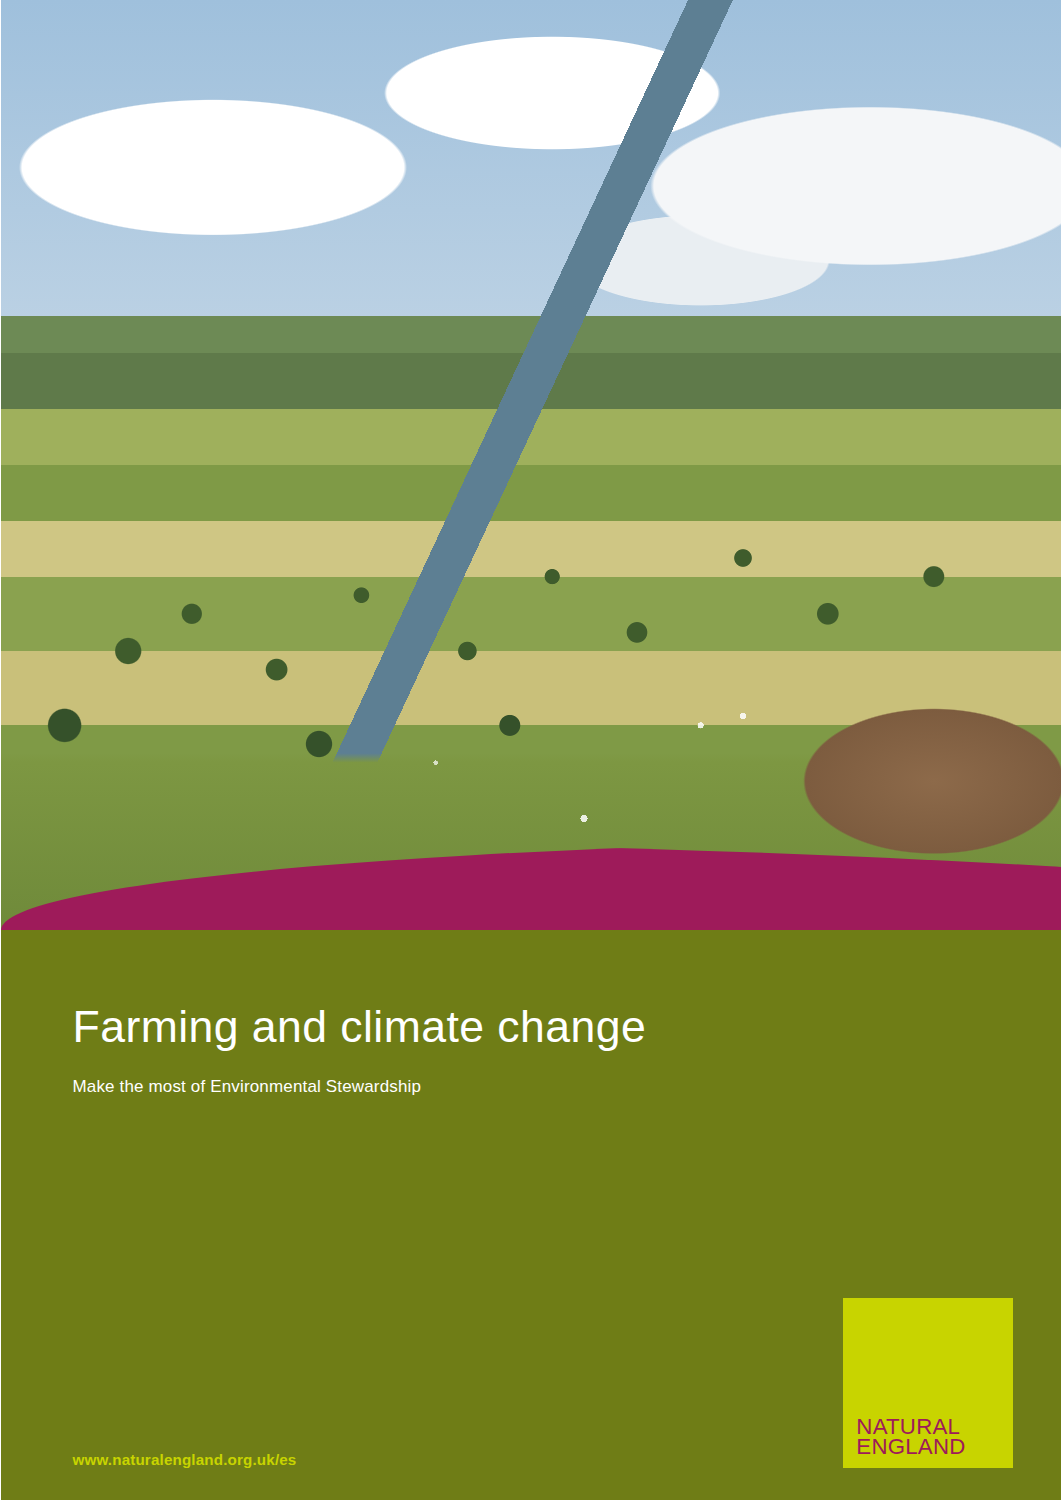Farming and climate change
Make the most of Environmental Stewardship
www.naturalengland.org.uk/es
NaturalEngland